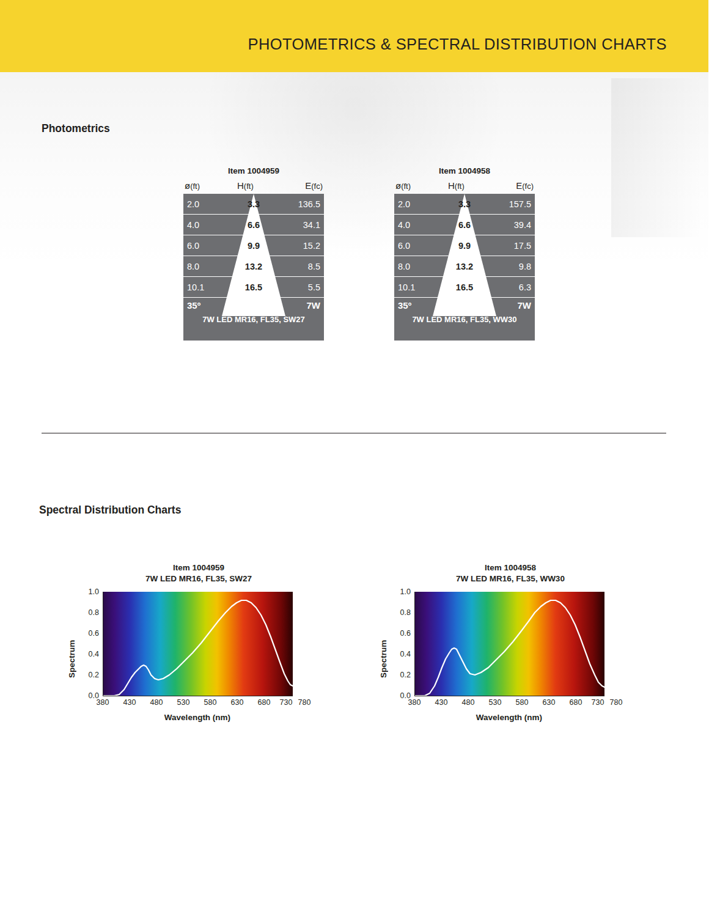PHOTOMETRICS & SPECTRAL DISTRIBUTION CHARTS
Photometrics
Item 1004959
ø(ft) H(ft) E(fc)
| 2.0 | 3.3 | 136.5 |
| 4.0 | 6.6 | 34.1 |
| 6.0 | 9.9 | 15.2 |
| 8.0 | 13.2 | 8.5 |
| 10.1 | 16.5 | 5.5 |
35º 7W
7W LED MR16, FL35, SW27
Item 1004958
ø(ft) H(ft) E(fc)
| 2.0 | 3.3 | 157.5 |
| 4.0 | 6.6 | 39.4 |
| 6.0 | 9.9 | 17.5 |
| 8.0 | 13.2 | 9.8 |
| 10.1 | 16.5 | 6.3 |
35º 7W
7W LED MR16, FL35, WW30
Spectral Distribution Charts
Item 1004959
7W LED MR16, FL35, SW27
Spectrum
1.0 0.8 0.6 0.4 0.2 0.0
380 430 480 530 580 630 680 730 780
Wavelength (nm)
Item 1004958
7W LED MR16, FL35, WW30
Spectrum
1.0 0.8 0.6 0.4 0.2 0.0
380 430 480 530 580 630 680 730 780
Wavelength (nm)